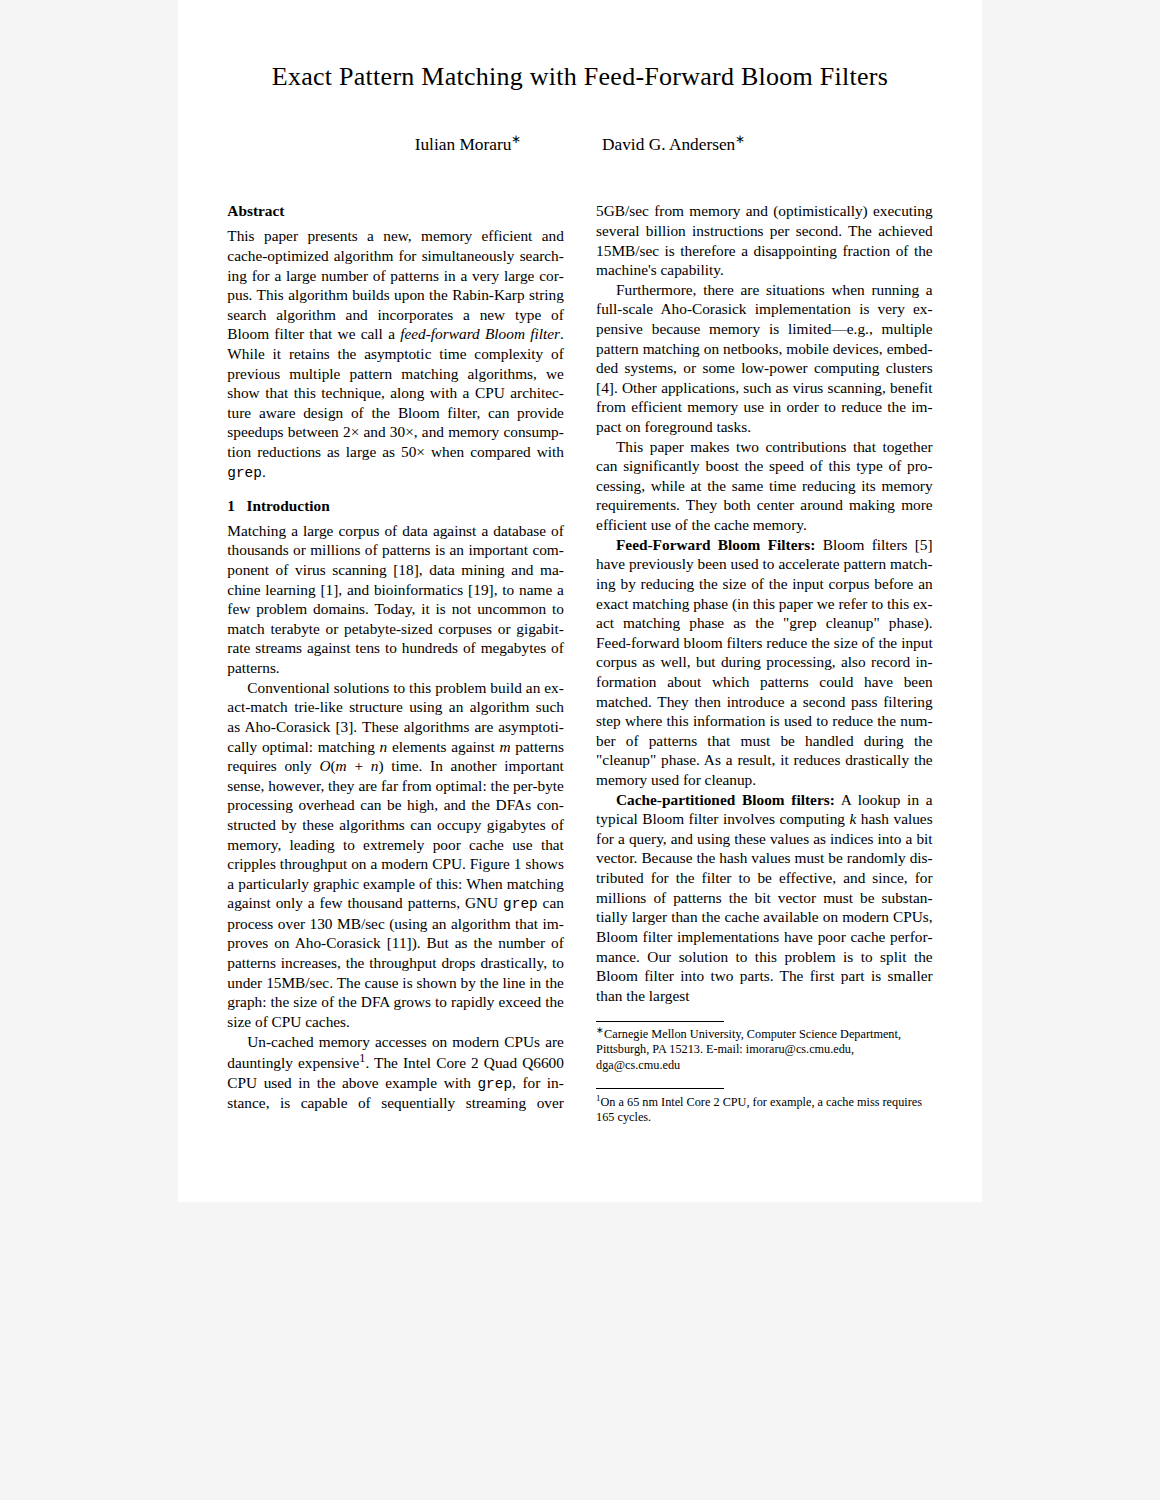Exact Pattern Matching with Feed-Forward Bloom Filters
Iulian Moraru∗ David G. Andersen∗
Abstract
This paper presents a new, memory efficient and cache-optimized algorithm for simultaneously searching for a large number of patterns in a very large corpus. This algorithm builds upon the Rabin-Karp string search algorithm and incorporates a new type of Bloom filter that we call a feed-forward Bloom filter. While it retains the asymptotic time complexity of previous multiple pattern matching algorithms, we show that this technique, along with a CPU architecture aware design of the Bloom filter, can provide speedups between 2× and 30×, and memory consumption reductions as large as 50× when compared with grep.
1 Introduction
Matching a large corpus of data against a database of thousands or millions of patterns is an important component of virus scanning [18], data mining and machine learning [1], and bioinformatics [19], to name a few problem domains. Today, it is not uncommon to match terabyte or petabyte-sized corpuses or gigabit-rate streams against tens to hundreds of megabytes of patterns.
Conventional solutions to this problem build an exact-match trie-like structure using an algorithm such as Aho-Corasick [3]. These algorithms are asymptotically optimal: matching n elements against m patterns requires only O(m + n) time. In another important sense, however, they are far from optimal: the per-byte processing overhead can be high, and the DFAs constructed by these algorithms can occupy gigabytes of memory, leading to extremely poor cache use that cripples throughput on a modern CPU. Figure 1 shows a particularly graphic example of this: When matching against only a few thousand patterns, GNU grep can process over 130 MB/sec (using an algorithm that improves on Aho-Corasick [11]). But as the number of patterns increases, the throughput drops drastically, to under 15MB/sec. The cause is shown by the line in the graph: the size of the DFA grows to rapidly exceed the size of CPU caches.
Un-cached memory accesses on modern CPUs are dauntingly expensive1. The Intel Core 2 Quad Q6600 CPU used in the above example with grep, for instance, is capable of sequentially streaming over 5GB/sec from memory and (optimistically) executing several billion instructions per second. The achieved 15MB/sec is therefore a disappointing fraction of the machine's capability.
Furthermore, there are situations when running a full-scale Aho-Corasick implementation is very expensive because memory is limited—e.g., multiple pattern matching on netbooks, mobile devices, embedded systems, or some low-power computing clusters [4]. Other applications, such as virus scanning, benefit from efficient memory use in order to reduce the impact on foreground tasks.
This paper makes two contributions that together can significantly boost the speed of this type of processing, while at the same time reducing its memory requirements. They both center around making more efficient use of the cache memory.
Feed-Forward Bloom Filters: Bloom filters [5] have previously been used to accelerate pattern matching by reducing the size of the input corpus before an exact matching phase (in this paper we refer to this exact matching phase as the "grep cleanup" phase). Feed-forward bloom filters reduce the size of the input corpus as well, but during processing, also record information about which patterns could have been matched. They then introduce a second pass filtering step where this information is used to reduce the number of patterns that must be handled during the "cleanup" phase. As a result, it reduces drastically the memory used for cleanup.
Cache-partitioned Bloom filters: A lookup in a typical Bloom filter involves computing k hash values for a query, and using these values as indices into a bit vector. Because the hash values must be randomly distributed for the filter to be effective, and since, for millions of patterns the bit vector must be substantially larger than the cache available on modern CPUs, Bloom filter implementations have poor cache performance. Our solution to this problem is to split the Bloom filter into two parts. The first part is smaller than the largest
∗Carnegie Mellon University, Computer Science Department, Pittsburgh, PA 15213. E-mail: imoraru@cs.cmu.edu, dga@cs.cmu.edu
1On a 65 nm Intel Core 2 CPU, for example, a cache miss requires 165 cycles.